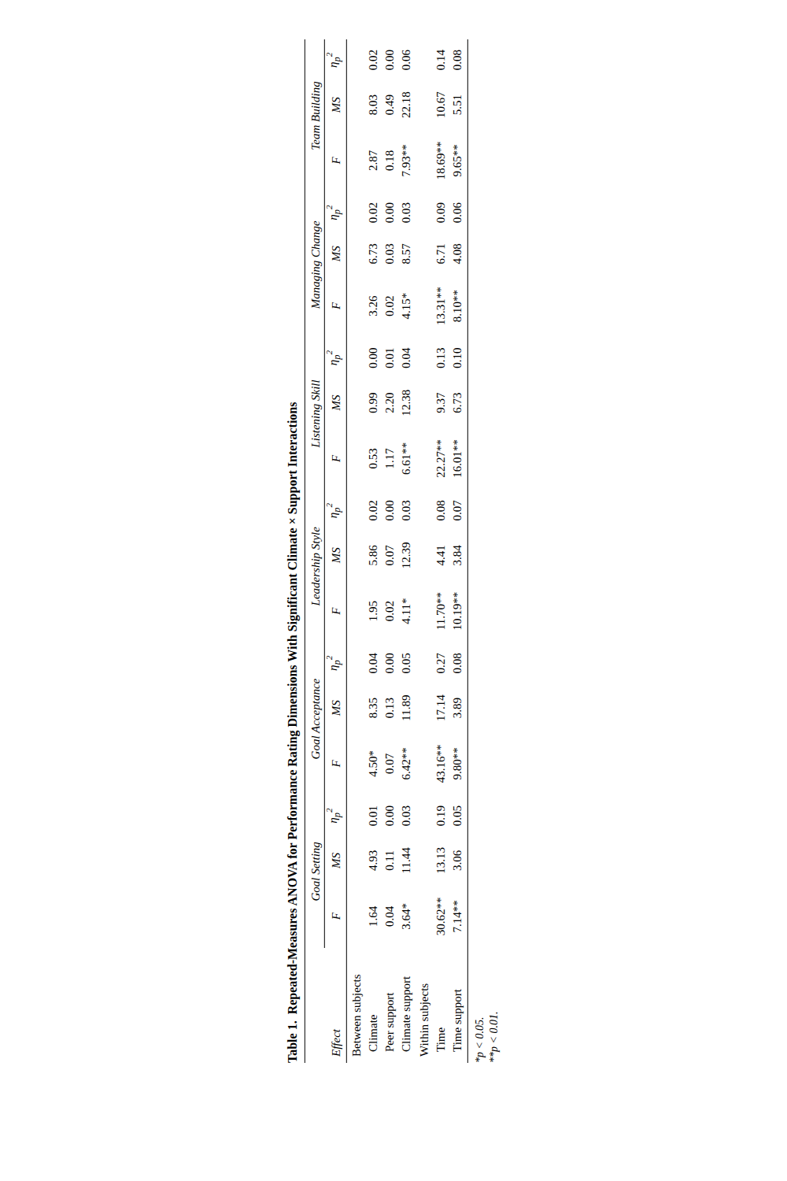Table 1. Repeated-Measures ANOVA for Performance Rating Dimensions With Significant Climate × Support Interactions
| | Goal Setting | Goal Acceptance | Leadership Style | Listening Skill | Managing Change | Team Building |
| --- | --- | --- | --- | --- | --- | --- |
| Effect | F | MS | η p 2 | F | MS | η p 2 | F | MS | η p 2 | F | MS | η p 2 | F | MS | η p 2 | F | MS | η p 2 |
| Between subjects |
| Climate | 1.64 | 4.93 | 0.01 | 4.50* | 8.35 | 0.04 | 1.95 | 5.86 | 0.02 | 0.53 | 0.99 | 0.00 | 3.26 | 6.73 | 0.02 | 2.87 | 8.03 | 0.02 |
| Peer support | 0.04 | 0.11 | 0.00 | 0.07 | 0.13 | 0.00 | 0.02 | 0.07 | 0.00 | 1.17 | 2.20 | 0.01 | 0.02 | 0.03 | 0.00 | 0.18 | 0.49 | 0.00 |
| Climate support | 3.64* | 11.44 | 0.03 | 6.42** | 11.89 | 0.05 | 4.11* | 12.39 | 0.03 | 6.61** | 12.38 | 0.04 | 4.15* | 8.57 | 0.03 | 7.93** | 22.18 | 0.06 |
| Within subjects |
| Time | 30.62** | 13.13 | 0.19 | 43.16** | 17.14 | 0.27 | 11.70** | 4.41 | 0.08 | 22.27** | 9.37 | 0.13 | 13.31** | 6.71 | 0.09 | 18.69** | 10.67 | 0.14 |
| Time support | 7.14** | 3.06 | 0.05 | 9.80** | 3.89 | 0.08 | 10.19** | 3.84 | 0.07 | 16.01** | 6.73 | 0.10 | 8.10** | 4.08 | 0.06 | 9.65** | 5.51 | 0.08 |
*p < 0.05.
**p < 0.01.